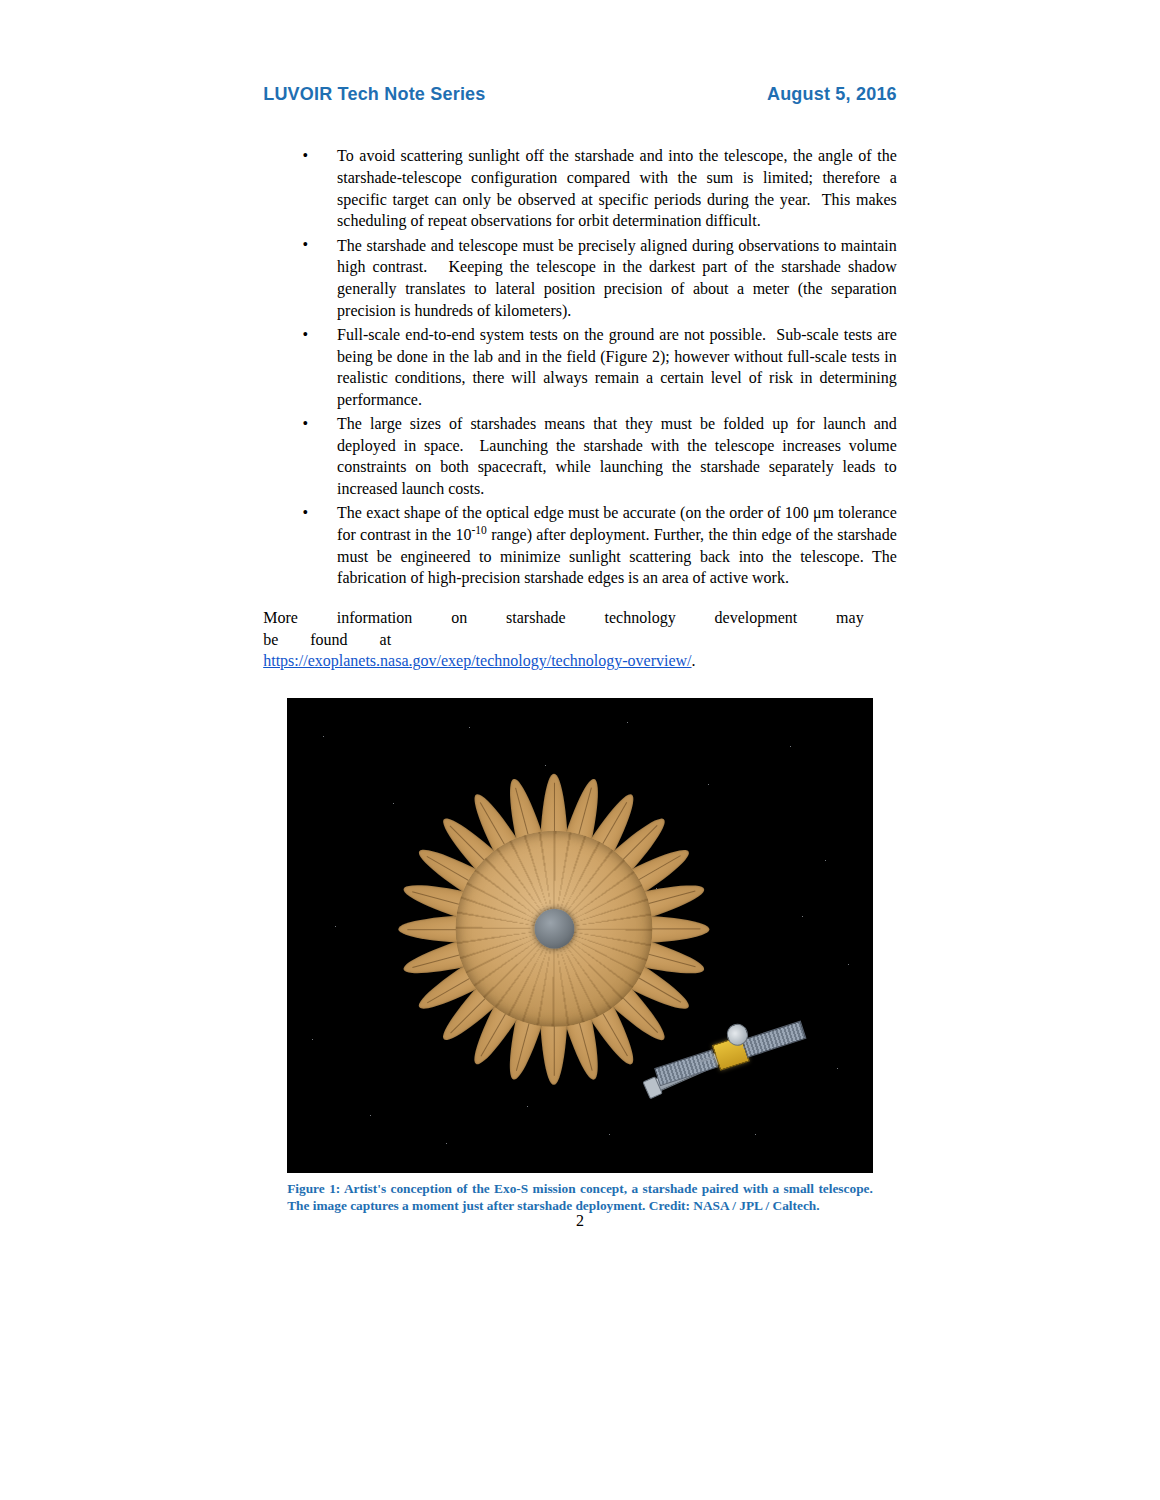LUVOIR Tech Note Series
August 5, 2016
To avoid scattering sunlight off the starshade and into the telescope, the angle of the starshade-telescope configuration compared with the sum is limited; therefore a specific target can only be observed at specific periods during the year. This makes scheduling of repeat observations for orbit determination difficult.
The starshade and telescope must be precisely aligned during observations to maintain high contrast. Keeping the telescope in the darkest part of the starshade shadow generally translates to lateral position precision of about a meter (the separation precision is hundreds of kilometers).
Full-scale end-to-end system tests on the ground are not possible. Sub-scale tests are being be done in the lab and in the field (Figure 2); however without full-scale tests in realistic conditions, there will always remain a certain level of risk in determining performance.
The large sizes of starshades means that they must be folded up for launch and deployed in space. Launching the starshade with the telescope increases volume constraints on both spacecraft, while launching the starshade separately leads to increased launch costs.
The exact shape of the optical edge must be accurate (on the order of 100 μm tolerance for contrast in the 10-10 range) after deployment. Further, the thin edge of the starshade must be engineered to minimize sunlight scattering back into the telescope. The fabrication of high-precision starshade edges is an area of active work.
More information on starshade technology development may be found at
https://exoplanets.nasa.gov/exep/technology/technology-overview/.
Figure 1: Artist's conception of the Exo-S mission concept, a starshade paired with a small telescope. The image captures a moment just after starshade deployment. Credit: NASA / JPL / Caltech.
2